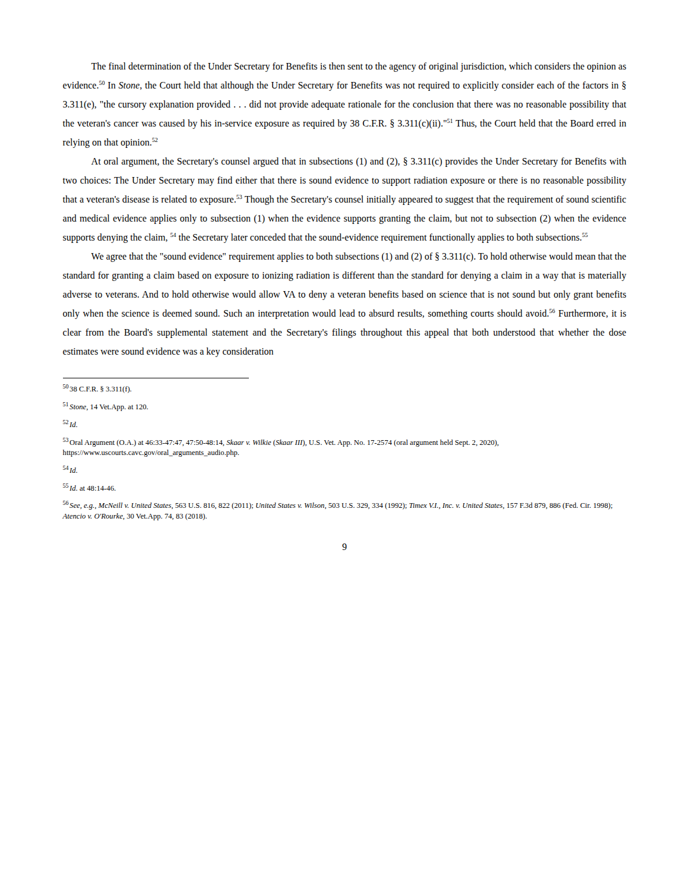The final determination of the Under Secretary for Benefits is then sent to the agency of original jurisdiction, which considers the opinion as evidence.50 In Stone, the Court held that although the Under Secretary for Benefits was not required to explicitly consider each of the factors in § 3.311(e), "the cursory explanation provided . . . did not provide adequate rationale for the conclusion that there was no reasonable possibility that the veteran's cancer was caused by his in-service exposure as required by 38 C.F.R. § 3.311(c)(ii)."51 Thus, the Court held that the Board erred in relying on that opinion.52
At oral argument, the Secretary's counsel argued that in subsections (1) and (2), § 3.311(c) provides the Under Secretary for Benefits with two choices: The Under Secretary may find either that there is sound evidence to support radiation exposure or there is no reasonable possibility that a veteran's disease is related to exposure.53 Though the Secretary's counsel initially appeared to suggest that the requirement of sound scientific and medical evidence applies only to subsection (1) when the evidence supports granting the claim, but not to subsection (2) when the evidence supports denying the claim, 54 the Secretary later conceded that the sound-evidence requirement functionally applies to both subsections.55
We agree that the "sound evidence" requirement applies to both subsections (1) and (2) of § 3.311(c). To hold otherwise would mean that the standard for granting a claim based on exposure to ionizing radiation is different than the standard for denying a claim in a way that is materially adverse to veterans. And to hold otherwise would allow VA to deny a veteran benefits based on science that is not sound but only grant benefits only when the science is deemed sound. Such an interpretation would lead to absurd results, something courts should avoid.56 Furthermore, it is clear from the Board's supplemental statement and the Secretary's filings throughout this appeal that both understood that whether the dose estimates were sound evidence was a key consideration
5038 C.F.R. § 3.311(f).
51 Stone, 14 Vet.App. at 120.
52 Id.
53 Oral Argument (O.A.) at 46:33-47:47, 47:50-48:14, Skaar v. Wilkie (Skaar III), U.S. Vet. App. No. 17-2574 (oral argument held Sept. 2, 2020), https://www.uscourts.cavc.gov/oral_arguments_audio.php.
54 Id.
55 Id. at 48:14-46.
56 See, e.g., McNeill v. United States, 563 U.S. 816, 822 (2011); United States v. Wilson, 503 U.S. 329, 334 (1992); Timex V.I., Inc. v. United States, 157 F.3d 879, 886 (Fed. Cir. 1998); Atencio v. O'Rourke, 30 Vet.App. 74, 83 (2018).
9